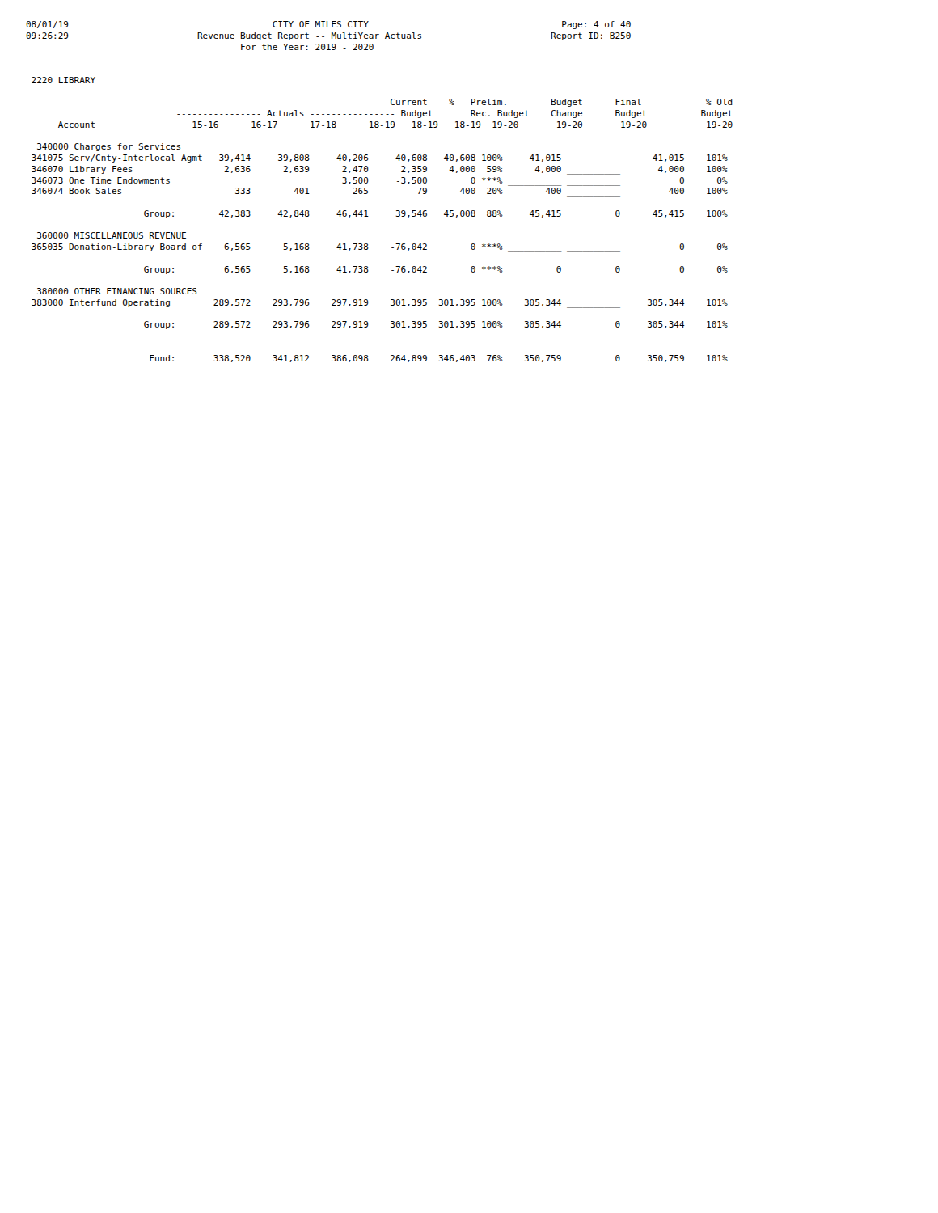08/01/19                                      CITY OF MILES CITY                                    Page: 4 of 40
09:26:29                        Revenue Budget Report -- MultiYear Actuals                        Report ID: B250
                                        For the Year: 2019 - 2020


 2220 LIBRARY

                                                                    Current    %   Prelim.        Budget      Final            % Old
                            ---------------- Actuals ---------------- Budget       Rec. Budget    Change      Budget          Budget
      Account                  15-16      16-17      17-18      18-19   18-19   18-19  19-20       19-20       19-20           19-20
 ------------------------------ ---------- ---------- ---------- ---------- ---------- ---- ---------- ---------- ---------- ------
  340000 Charges for Services
 341075 Serv/Cnty-Interlocal Agmt   39,414     39,808     40,206     40,608   40,608 100%     41,015 __________      41,015    101%
 346070 Library Fees                 2,636      2,639      2,470      2,359    4,000  59%      4,000 __________       4,000    100%
 346073 One Time Endowments                                3,500     -3,500        0 ***% __________ __________           0      0%
 346074 Book Sales                     333        401        265         79      400  20%        400 __________         400    100%

                      Group:        42,383     42,848     46,441     39,546   45,008  88%     45,415          0      45,415    100%

  360000 MISCELLANEOUS REVENUE
 365035 Donation-Library Board of    6,565      5,168     41,738    -76,042        0 ***% __________ __________           0      0%

                      Group:         6,565      5,168     41,738    -76,042        0 ***%          0          0           0      0%

  380000 OTHER FINANCING SOURCES
 383000 Interfund Operating        289,572    293,796    297,919    301,395  301,395 100%    305,344 __________     305,344    101%

                      Group:       289,572    293,796    297,919    301,395  301,395 100%    305,344          0     305,344    101%


                       Fund:       338,520    341,812    386,098    264,899  346,403  76%    350,759          0     350,759    101%